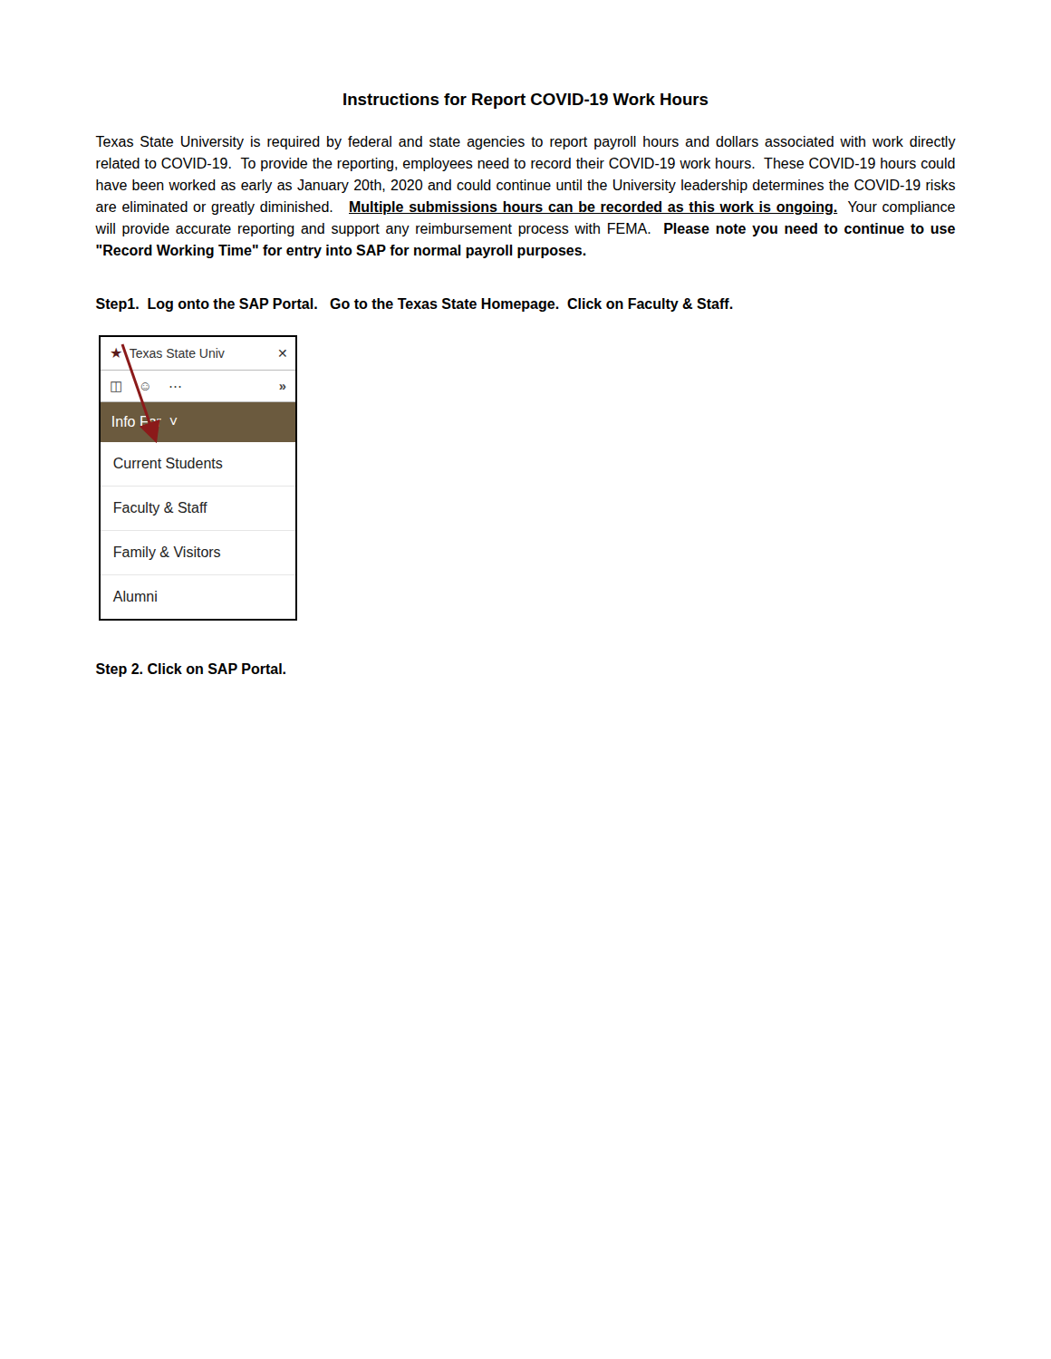Instructions for Report COVID-19 Work Hours
Texas State University is required by federal and state agencies to report payroll hours and dollars associated with work directly related to COVID-19. To provide the reporting, employees need to record their COVID-19 work hours. These COVID-19 hours could have been worked as early as January 20th, 2020 and could continue until the University leadership determines the COVID-19 risks are eliminated or greatly diminished. Multiple submissions hours can be recorded as this work is ongoing. Your compliance will provide accurate reporting and support any reimbursement process with FEMA. Please note you need to continue to use "Record Working Time" for entry into SAP for normal payroll purposes.
Step1. Log onto the SAP Portal. Go to the Texas State Homepage. Click on Faculty & Staff.
★ Texas State Univ ✕
◫ ☺ ⋯ »
Info For ˅
Current Students
Faculty & Staff
Family & Visitors
Alumni
Step 2. Click on SAP Portal.